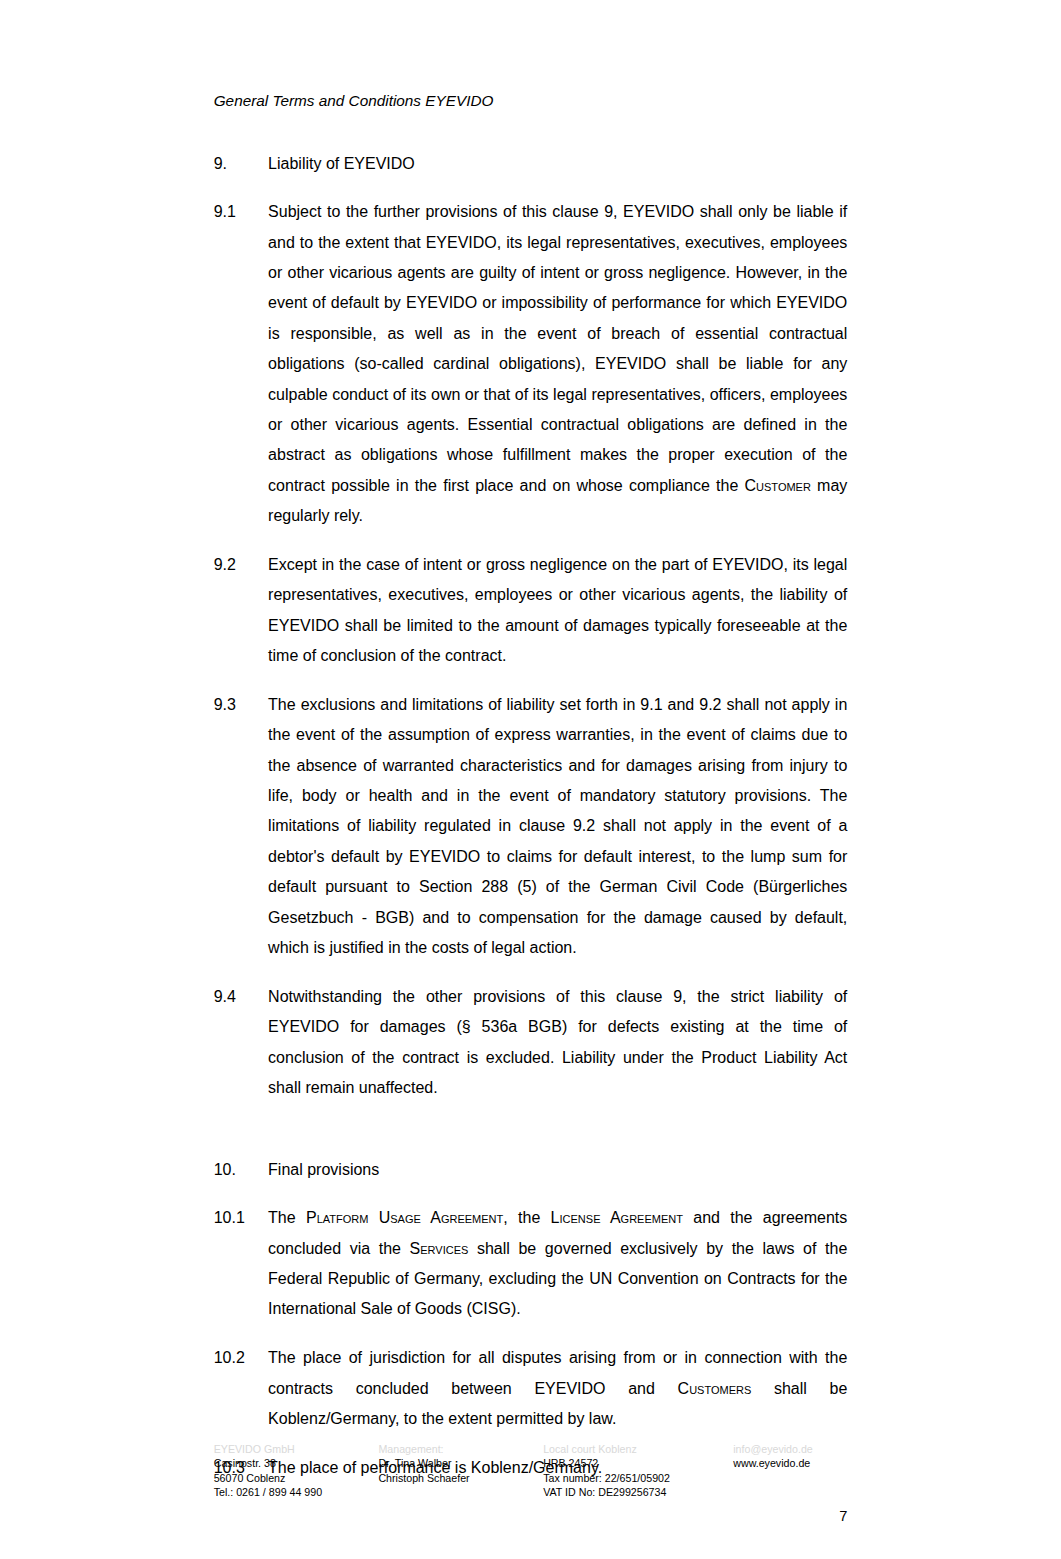General Terms and Conditions EYEVIDO
9.
Liability of EYEVIDO
9.1
Subject to the further provisions of this clause 9, EYEVIDO shall only be liable if and to the extent that EYEVIDO, its legal representatives, executives, employees or other vicarious agents are guilty of intent or gross negligence. However, in the event of default by EYEVIDO or impossibility of performance for which EYEVIDO is responsible, as well as in the event of breach of essential contractual obligations (so-called cardinal obligations), EYEVIDO shall be liable for any culpable conduct of its own or that of its legal representatives, officers, employees or other vicarious agents. Essential contractual obligations are defined in the abstract as obligations whose fulfillment makes the proper execution of the contract possible in the first place and on whose compliance the Customer may regularly rely.
9.2
Except in the case of intent or gross negligence on the part of EYEVIDO, its legal representatives, executives, employees or other vicarious agents, the liability of EYEVIDO shall be limited to the amount of damages typically foreseeable at the time of conclusion of the contract.
9.3
The exclusions and limitations of liability set forth in 9.1 and 9.2 shall not apply in the event of the assumption of express warranties, in the event of claims due to the absence of warranted characteristics and for damages arising from injury to life, body or health and in the event of mandatory statutory provisions. The limitations of liability regulated in clause 9.2 shall not apply in the event of a debtor's default by EYEVIDO to claims for default interest, to the lump sum for default pursuant to Section 288 (5) of the German Civil Code (Bürgerliches Gesetzbuch - BGB) and to compensation for the damage caused by default, which is justified in the costs of legal action.
9.4
Notwithstanding the other provisions of this clause 9, the strict liability of EYEVIDO for damages (§ 536a BGB) for defects existing at the time of conclusion of the contract is excluded. Liability under the Product Liability Act shall remain unaffected.
10.
Final provisions
10.1
The Platform Usage Agreement, the License Agreement and the agreements concluded via the Services shall be governed exclusively by the laws of the Federal Republic of Germany, excluding the UN Convention on Contracts for the International Sale of Goods (CISG).
10.2
The place of jurisdiction for all disputes arising from or in connection with the contracts concluded between EYEVIDO and Customers shall be Koblenz/Germany, to the extent permitted by law.
10.3
The place of performance is Koblenz/Germany.
EYEVIDO GmbH
Casinostr. 38
56070 Coblenz
Tel.: 0261 / 899 44 990
Management:
Dr. Tina Walber
Christoph Schaefer
Local court Koblenz
HRB 24572
Tax number: 22/651/05902
VAT ID No: DE299256734
info@eyevido.de
www.eyevido.de
7